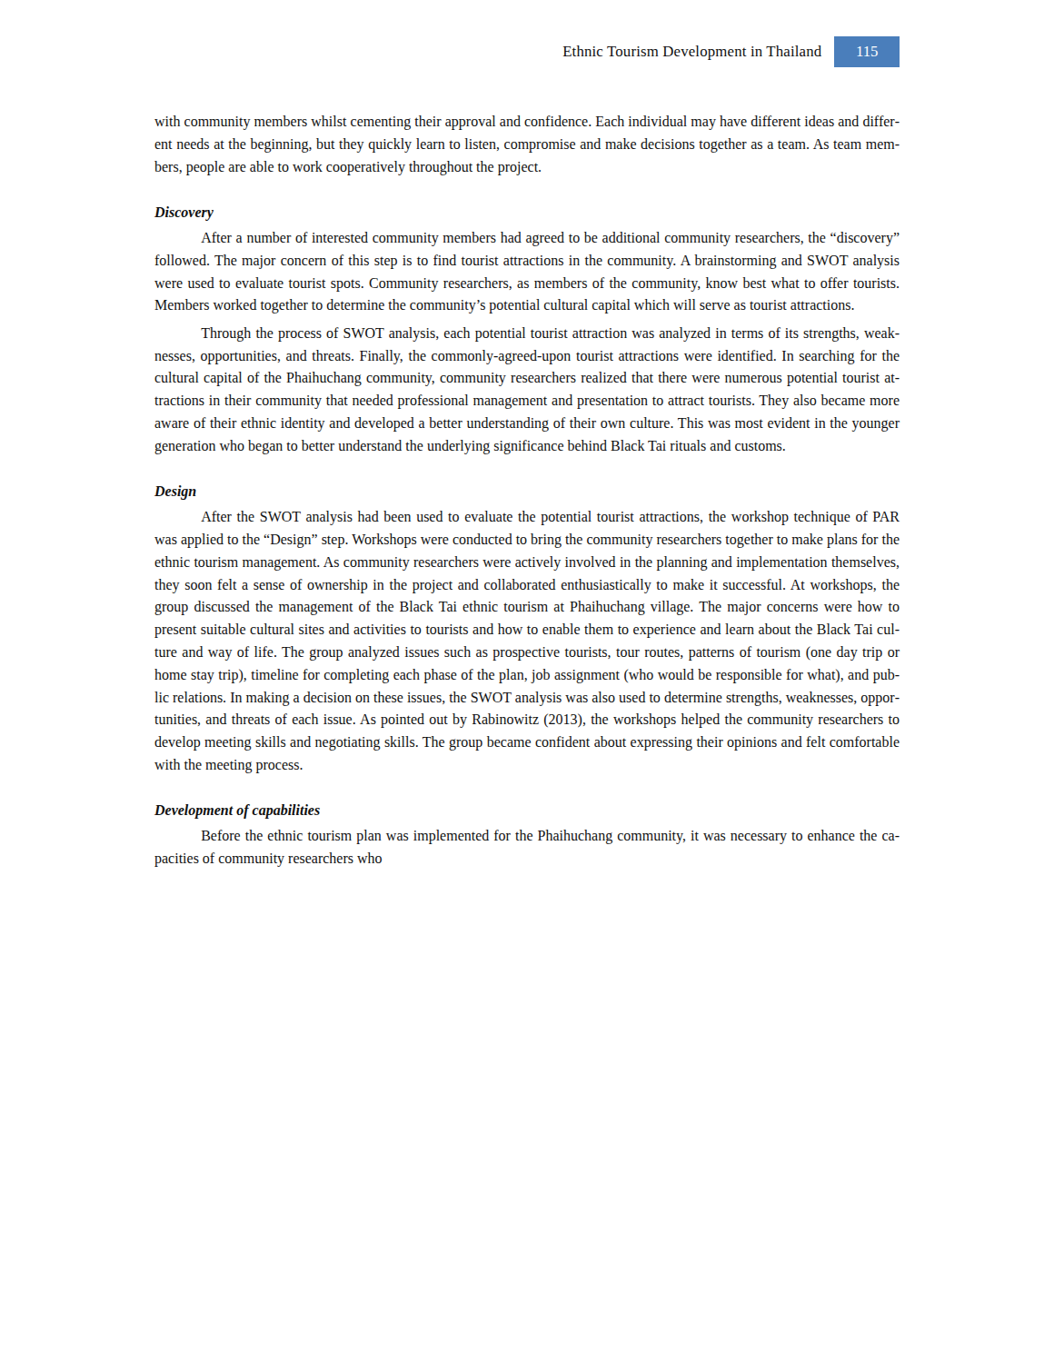Ethnic Tourism Development in Thailand 115
with community members whilst cementing their approval and confidence. Each individual may have different ideas and different needs at the beginning, but they quickly learn to listen, compromise and make decisions together as a team. As team members, people are able to work cooperatively throughout the project.
Discovery
After a number of interested community members had agreed to be additional community researchers, the “discovery” followed. The major concern of this step is to find tourist attractions in the community. A brainstorming and SWOT analysis were used to evaluate tourist spots. Community researchers, as members of the community, know best what to offer tourists. Members worked together to determine the community’s potential cultural capital which will serve as tourist attractions.
Through the process of SWOT analysis, each potential tourist attraction was analyzed in terms of its strengths, weaknesses, opportunities, and threats. Finally, the commonly-agreed-upon tourist attractions were identified. In searching for the cultural capital of the Phaihuchang community, community researchers realized that there were numerous potential tourist attractions in their community that needed professional management and presentation to attract tourists. They also became more aware of their ethnic identity and developed a better understanding of their own culture. This was most evident in the younger generation who began to better understand the underlying significance behind Black Tai rituals and customs.
Design
After the SWOT analysis had been used to evaluate the potential tourist attractions, the workshop technique of PAR was applied to the “Design” step. Workshops were conducted to bring the community researchers together to make plans for the ethnic tourism management. As community researchers were actively involved in the planning and implementation themselves, they soon felt a sense of ownership in the project and collaborated enthusiastically to make it successful. At workshops, the group discussed the management of the Black Tai ethnic tourism at Phaihuchang village. The major concerns were how to present suitable cultural sites and activities to tourists and how to enable them to experience and learn about the Black Tai culture and way of life. The group analyzed issues such as prospective tourists, tour routes, patterns of tourism (one day trip or home stay trip), timeline for completing each phase of the plan, job assignment (who would be responsible for what), and public relations. In making a decision on these issues, the SWOT analysis was also used to determine strengths, weaknesses, opportunities, and threats of each issue. As pointed out by Rabinowitz (2013), the workshops helped the community researchers to develop meeting skills and negotiating skills. The group became confident about expressing their opinions and felt comfortable with the meeting process.
Development of capabilities
Before the ethnic tourism plan was implemented for the Phaihuchang community, it was necessary to enhance the capacities of community researchers who